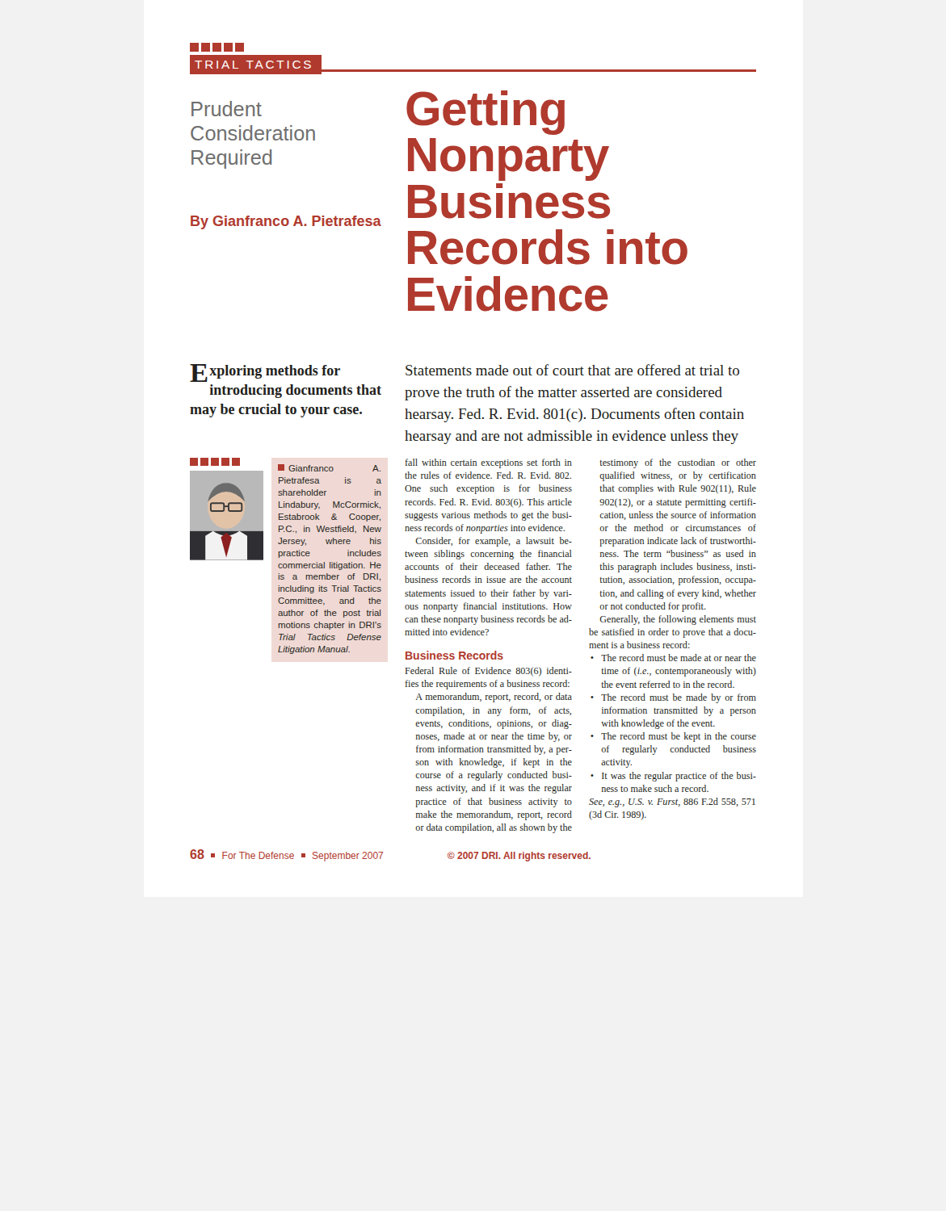Trial Tactics
Prudent Consideration
Required
By Gianfranco A. Pietrafesa
Getting Nonparty Business Records into Evidence
Exploring methods for introducing documents that may be crucial to your case.
Gianfranco A. Pietrafesa is a shareholder in Lindabury, McCormick, Estabrook & Cooper, P.C., in Westfield, New Jersey, where his practice includes commercial litigation. He is a member of DRI, including its Trial Tactics Committee, and the author of the post trial motions chapter in DRI's Trial Tactics Defense Litigation Manual.
Statements made out of court that are offered at trial to prove the truth of the matter asserted are considered hearsay. Fed. R. Evid. 801(c). Documents often contain hearsay and are not admissible in evidence unless they
fall within certain exceptions set forth in the rules of evidence. Fed. R. Evid. 802. One such exception is for business records. Fed. R. Evid. 803(6). This article suggests various methods to get the business records of nonparties into evidence.
Consider, for example, a lawsuit between siblings concerning the financial accounts of their deceased father. The business records in issue are the account statements issued to their father by various nonparty financial institutions. How can these nonparty business records be admitted into evidence?
Business Records
Federal Rule of Evidence 803(6) identifies the requirements of a business record:
A memorandum, report, record, or data compilation, in any form, of acts, events, conditions, opinions, or diagnoses, made at or near the time by, or from information transmitted by, a person with knowledge, if kept in the course of a regularly conducted business activity, and if it was the regular practice of that business activity to make the memorandum, report, record or data compilation, all as shown by the testimony of the custodian or other qualified witness, or by certification that complies with Rule 902(11), Rule 902(12), or a statute permitting certification, unless the source of information or the method or circumstances of preparation indicate lack of trustworthiness. The term “business” as used in this paragraph includes business, institution, association, profession, occupation, and calling of every kind, whether or not conducted for profit.
Generally, the following elements must be satisfied in order to prove that a document is a business record:
The record must be made at or near the time of (i.e., contemporaneously with) the event referred to in the record.
The record must be made by or from information transmitted by a person with knowledge of the event.
The record must be kept in the course of regularly conducted business activity.
It was the regular practice of the business to make such a record.
See, e.g., U.S. v. Furst, 886 F.2d 558, 571 (3d Cir. 1989).
68 For The Defense September 2007
© 2007 DRI. All rights reserved.